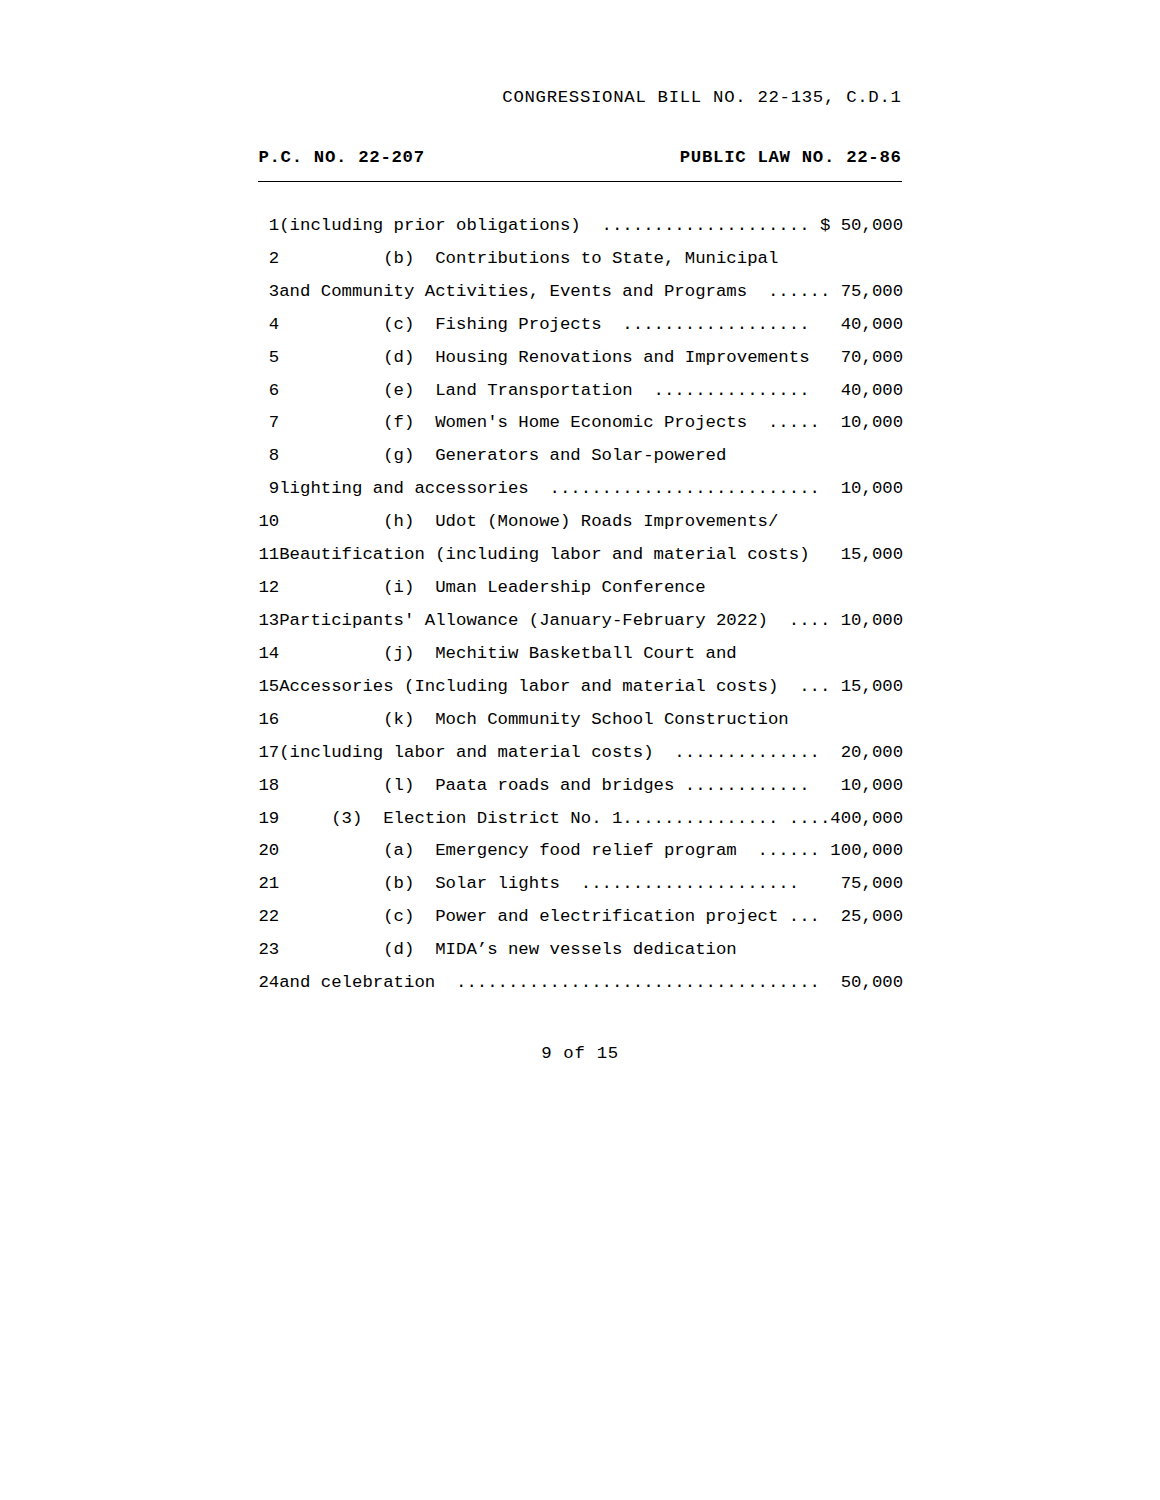CONGRESSIONAL BILL NO. 22-135, C.D.1
P.C. NO. 22-207 PUBLIC LAW NO. 22-86
| 1 | (including prior obligations) .................... $ | 50,000 |
| 2 | (b) Contributions to State, Municipal | |
| 3 | and Community Activities, Events and Programs ...... | 75,000 |
| 4 | (c) Fishing Projects .................. | 40,000 |
| 5 | (d) Housing Renovations and Improvements | 70,000 |
| 6 | (e) Land Transportation ............... | 40,000 |
| 7 | (f) Women's Home Economic Projects ..... | 10,000 |
| 8 | (g) Generators and Solar-powered | |
| 9 | lighting and accessories .......................... | 10,000 |
| 10 | (h) Udot (Monowe) Roads Improvements/ | |
| 11 | Beautification (including labor and material costs) | 15,000 |
| 12 | (i) Uman Leadership Conference | |
| 13 | Participants' Allowance (January-February 2022) .... | 10,000 |
| 14 | (j) Mechitiw Basketball Court and | |
| 15 | Accessories (Including labor and material costs) ... | 15,000 |
| 16 | (k) Moch Community School Construction | |
| 17 | (including labor and material costs) .............. | 20,000 |
| 18 | (l) Paata roads and bridges ............ | 10,000 |
| 19 | (3) Election District No. 1............... .... | 400,000 |
| 20 | (a) Emergency food relief program ...... | 100,000 |
| 21 | (b) Solar lights ..................... | 75,000 |
| 22 | (c) Power and electrification project ... | 25,000 |
| 23 | (d) MIDA’s new vessels dedication | |
| 24 | and celebration ................................... | 50,000 |
9 of 15